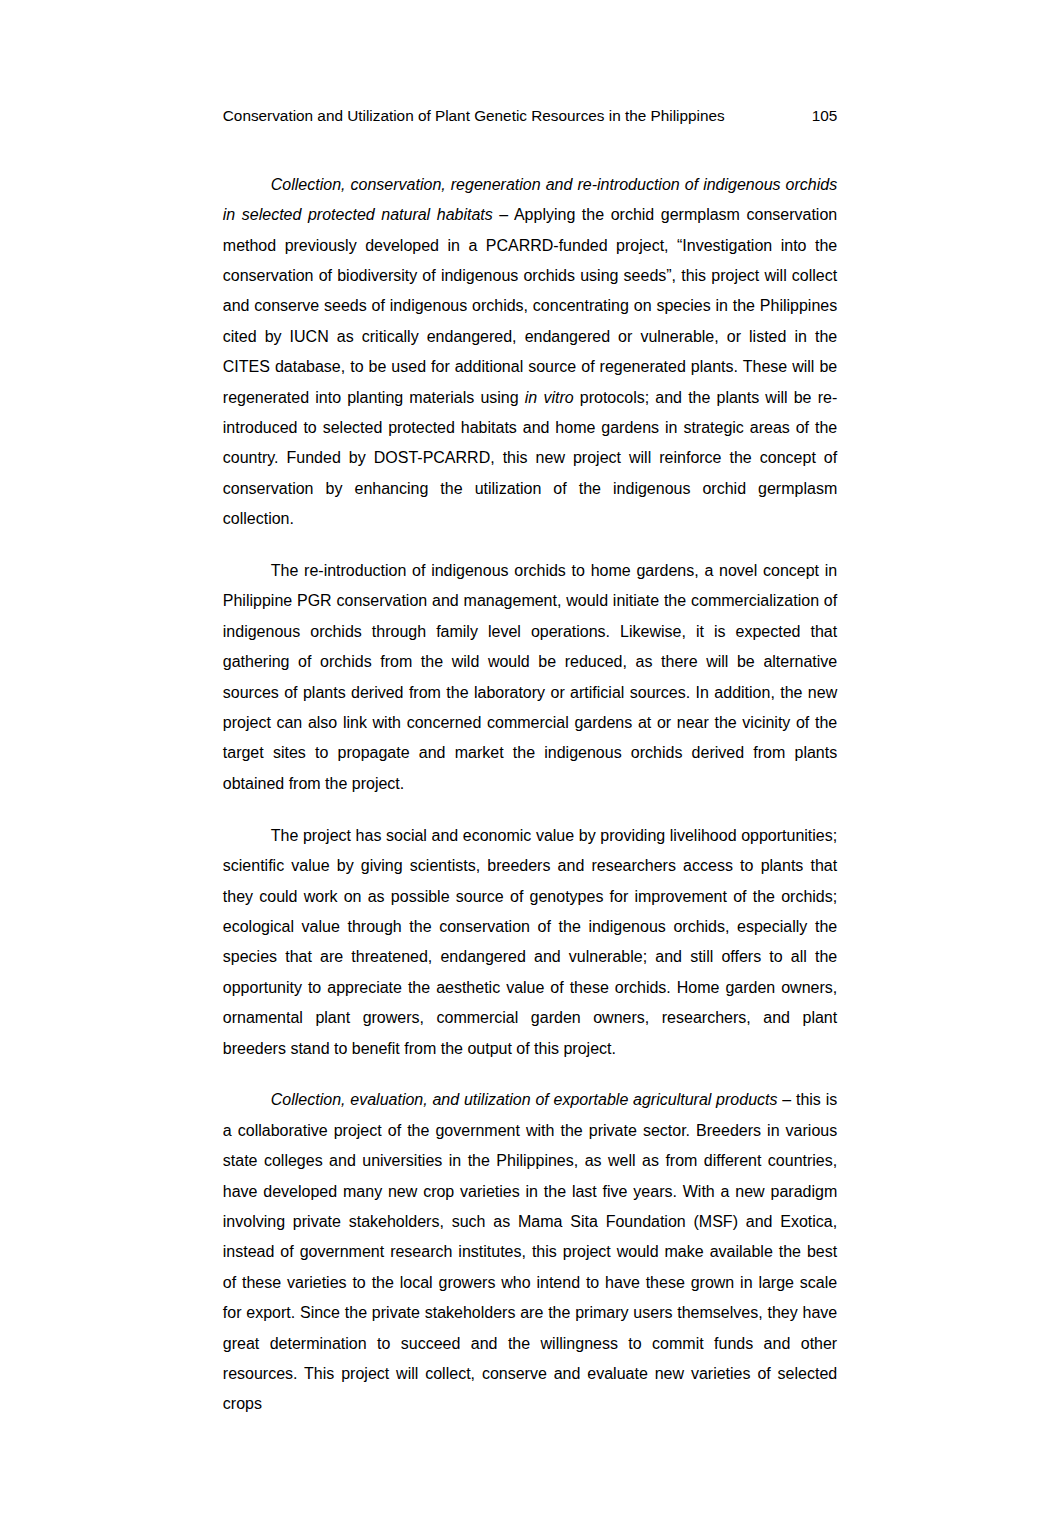Conservation and Utilization of Plant Genetic Resources in the Philippines 105
Collection, conservation, regeneration and re-introduction of indigenous orchids in selected protected natural habitats – Applying the orchid germplasm conservation method previously developed in a PCARRD-funded project, “Investigation into the conservation of biodiversity of indigenous orchids using seeds”, this project will collect and conserve seeds of indigenous orchids, concentrating on species in the Philippines cited by IUCN as critically endangered, endangered or vulnerable, or listed in the CITES database, to be used for additional source of regenerated plants. These will be regenerated into planting materials using in vitro protocols; and the plants will be re-introduced to selected protected habitats and home gardens in strategic areas of the country. Funded by DOST-PCARRD, this new project will reinforce the concept of conservation by enhancing the utilization of the indigenous orchid germplasm collection.
The re-introduction of indigenous orchids to home gardens, a novel concept in Philippine PGR conservation and management, would initiate the commercialization of indigenous orchids through family level operations. Likewise, it is expected that gathering of orchids from the wild would be reduced, as there will be alternative sources of plants derived from the laboratory or artificial sources. In addition, the new project can also link with concerned commercial gardens at or near the vicinity of the target sites to propagate and market the indigenous orchids derived from plants obtained from the project.
The project has social and economic value by providing livelihood opportunities; scientific value by giving scientists, breeders and researchers access to plants that they could work on as possible source of genotypes for improvement of the orchids; ecological value through the conservation of the indigenous orchids, especially the species that are threatened, endangered and vulnerable; and still offers to all the opportunity to appreciate the aesthetic value of these orchids. Home garden owners, ornamental plant growers, commercial garden owners, researchers, and plant breeders stand to benefit from the output of this project.
Collection, evaluation, and utilization of exportable agricultural products – this is a collaborative project of the government with the private sector. Breeders in various state colleges and universities in the Philippines, as well as from different countries, have developed many new crop varieties in the last five years. With a new paradigm involving private stakeholders, such as Mama Sita Foundation (MSF) and Exotica, instead of government research institutes, this project would make available the best of these varieties to the local growers who intend to have these grown in large scale for export. Since the private stakeholders are the primary users themselves, they have great determination to succeed and the willingness to commit funds and other resources. This project will collect, conserve and evaluate new varieties of selected crops